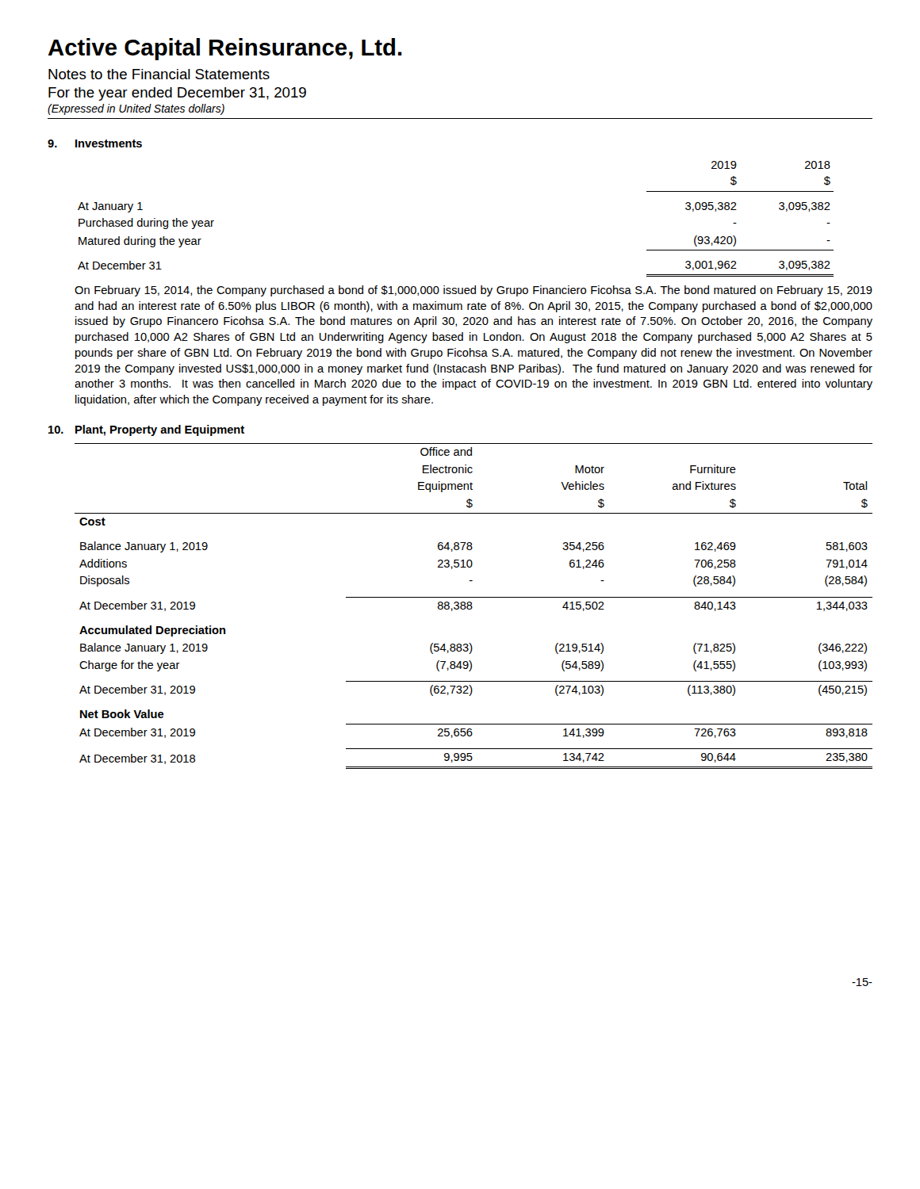Active Capital Reinsurance, Ltd.
Notes to the Financial Statements
For the year ended December 31, 2019
(Expressed in United States dollars)
9. Investments
| | 2019 | 2018 |
| | $ | $ |
| At January 1 | 3,095,382 | 3,095,382 |
| Purchased during the year | - | - |
| Matured during the year | (93,420) | - |
| At December 31 | 3,001,962 | 3,095,382 |
On February 15, 2014, the Company purchased a bond of $1,000,000 issued by Grupo Financiero Ficohsa S.A. The bond matured on February 15, 2019 and had an interest rate of 6.50% plus LIBOR (6 month), with a maximum rate of 8%. On April 30, 2015, the Company purchased a bond of $2,000,000 issued by Grupo Financero Ficohsa S.A. The bond matures on April 30, 2020 and has an interest rate of 7.50%. On October 20, 2016, the Company purchased 10,000 A2 Shares of GBN Ltd an Underwriting Agency based in London. On August 2018 the Company purchased 5,000 A2 Shares at 5 pounds per share of GBN Ltd. On February 2019 the bond with Grupo Ficohsa S.A. matured, the Company did not renew the investment. On November 2019 the Company invested US$1,000,000 in a money market fund (Instacash BNP Paribas). The fund matured on January 2020 and was renewed for another 3 months. It was then cancelled in March 2020 due to the impact of COVID-19 on the investment. In 2019 GBN Ltd. entered into voluntary liquidation, after which the Company received a payment for its share.
10. Plant, Property and Equipment
| | Office and | | | |
| --- | --- | --- | --- | --- |
| | Electronic | Motor | Furniture | |
| | Equipment | Vehicles | and Fixtures | Total |
| | $ | $ | $ | $ |
| Cost | | | | |
| Balance January 1, 2019 | 64,878 | 354,256 | 162,469 | 581,603 |
| Additions | 23,510 | 61,246 | 706,258 | 791,014 |
| Disposals | - | - | (28,584) | (28,584) |
| At December 31, 2019 | 88,388 | 415,502 | 840,143 | 1,344,033 |
| Accumulated Depreciation | | | | |
| Balance January 1, 2019 | (54,883) | (219,514) | (71,825) | (346,222) |
| Charge for the year | (7,849) | (54,589) | (41,555) | (103,993) |
| At December 31, 2019 | (62,732) | (274,103) | (113,380) | (450,215) |
| Net Book Value | | | | |
| At December 31, 2019 | 25,656 | 141,399 | 726,763 | 893,818 |
| At December 31, 2018 | 9,995 | 134,742 | 90,644 | 235,380 |
-15-